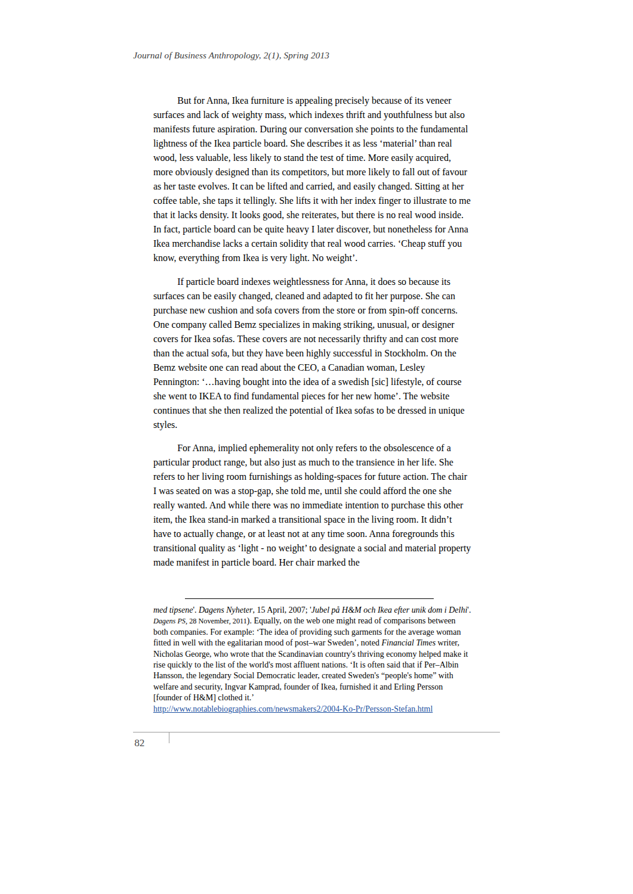Journal of Business Anthropology, 2(1), Spring 2013
But for Anna, Ikea furniture is appealing precisely because of its veneer surfaces and lack of weighty mass, which indexes thrift and youthfulness but also manifests future aspiration. During our conversation she points to the fundamental lightness of the Ikea particle board. She describes it as less ‘material’ than real wood, less valuable, less likely to stand the test of time. More easily acquired, more obviously designed than its competitors, but more likely to fall out of favour as her taste evolves. It can be lifted and carried, and easily changed. Sitting at her coffee table, she taps it tellingly. She lifts it with her index finger to illustrate to me that it lacks density. It looks good, she reiterates, but there is no real wood inside. In fact, particle board can be quite heavy I later discover, but nonetheless for Anna Ikea merchandise lacks a certain solidity that real wood carries. ‘Cheap stuff you know, everything from Ikea is very light. No weight’.
If particle board indexes weightlessness for Anna, it does so because its surfaces can be easily changed, cleaned and adapted to fit her purpose. She can purchase new cushion and sofa covers from the store or from spin-off concerns. One company called Bemz specializes in making striking, unusual, or designer covers for Ikea sofas. These covers are not necessarily thrifty and can cost more than the actual sofa, but they have been highly successful in Stockholm. On the Bemz website one can read about the CEO, a Canadian woman, Lesley Pennington: ‘…having bought into the idea of a swedish [sic] lifestyle, of course she went to IKEA to find fundamental pieces for her new home’. The website continues that she then realized the potential of Ikea sofas to be dressed in unique styles.
For Anna, implied ephemerality not only refers to the obsolescence of a particular product range, but also just as much to the transience in her life. She refers to her living room furnishings as holding-spaces for future action. The chair I was seated on was a stop-gap, she told me, until she could afford the one she really wanted. And while there was no immediate intention to purchase this other item, the Ikea stand-in marked a transitional space in the living room. It didn’t have to actually change, or at least not at any time soon. Anna foregrounds this transitional quality as ‘light - no weight’ to designate a social and material property made manifest in particle board. Her chair marked the
med tipsene'. Dagens Nyheter, 15 April, 2007; 'Jubel på H&M och Ikea efter unik dom i Delhi'. Dagens PS, 28 November, 2011). Equally, on the web one might read of comparisons between both companies. For example: ‘The idea of providing such garments for the average woman fitted in well with the egalitarian mood of post–war Sweden’, noted Financial Times writer, Nicholas George, who wrote that the Scandinavian country's thriving economy helped make it rise quickly to the list of the world's most affluent nations. ‘It is often said that if Per–Albin Hansson, the legendary Social Democratic leader, created Sweden's “people's home” with welfare and security, Ingvar Kamprad, founder of Ikea, furnished it and Erling Persson [founder of H&M] clothed it.’
http://www.notablebiographies.com/newsmakers2/2004-Ko-Pr/Persson-Stefan.html
82